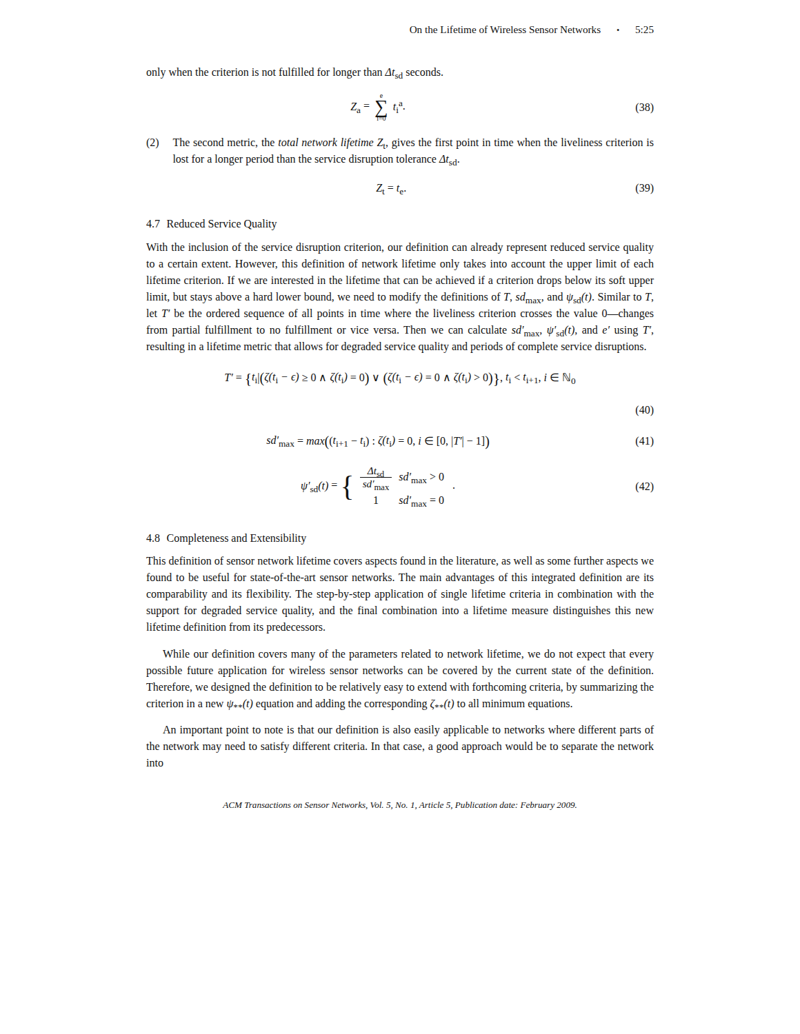On the Lifetime of Wireless Sensor Networks • 5:25
only when the criterion is not fulfilled for longer than Δtsd seconds.
Za = e∑i=0 tia. (38)
(2)
The second metric, the total network lifetime Zt, gives the first point in time when the liveliness criterion is lost for a longer period than the service disruption tolerance Δtsd.
Zt = te. (39)
4.7 Reduced Service Quality
With the inclusion of the service disruption criterion, our definition can already represent reduced service quality to a certain extent. However, this definition of network lifetime only takes into account the upper limit of each lifetime criterion. If we are interested in the lifetime that can be achieved if a criterion drops below its soft upper limit, but stays above a hard lower bound, we need to modify the definitions of T, sdmax, and ψsd(t). Similar to T, let T′ be the ordered sequence of all points in time where the liveliness criterion crosses the value 0—changes from partial fulfillment to no fulfillment or vice versa. Then we can calculate sd′max, ψ′sd(t), and e′ using T′, resulting in a lifetime metric that allows for degraded service quality and periods of complete service disruptions.
T′ = {ti|(ζ(ti − ϵ) ≥ 0 ∧ ζ(ti) = 0) ∨ (ζ(ti − ϵ) = 0 ∧ ζ(ti) > 0)}, ti < ti+1, i ∈ ℕ0
(40)
sd′max = max((ti+1 − ti) : ζ(ti) = 0, i ∈ [0, |T′| − 1]) (41)
ψ′sd(t) = {
| Δt sd sd′ max | sd′ max > 0 |
| 1 | sd′ max = 0 |
. (42)
4.8 Completeness and Extensibility
This definition of sensor network lifetime covers aspects found in the literature, as well as some further aspects we found to be useful for state-of-the-art sensor networks. The main advantages of this integrated definition are its comparability and its flexibility. The step-by-step application of single lifetime criteria in combination with the support for degraded service quality, and the final combination into a lifetime measure distinguishes this new lifetime definition from its predecessors.
While our definition covers many of the parameters related to network lifetime, we do not expect that every possible future application for wireless sensor networks can be covered by the current state of the definition. Therefore, we designed the definition to be relatively easy to extend with forthcoming criteria, by summarizing the criterion in a new ψ**(t) equation and adding the corresponding ζ**(t) to all minimum equations.
An important point to note is that our definition is also easily applicable to networks where different parts of the network may need to satisfy different criteria. In that case, a good approach would be to separate the network into
ACM Transactions on Sensor Networks, Vol. 5, No. 1, Article 5, Publication date: February 2009.